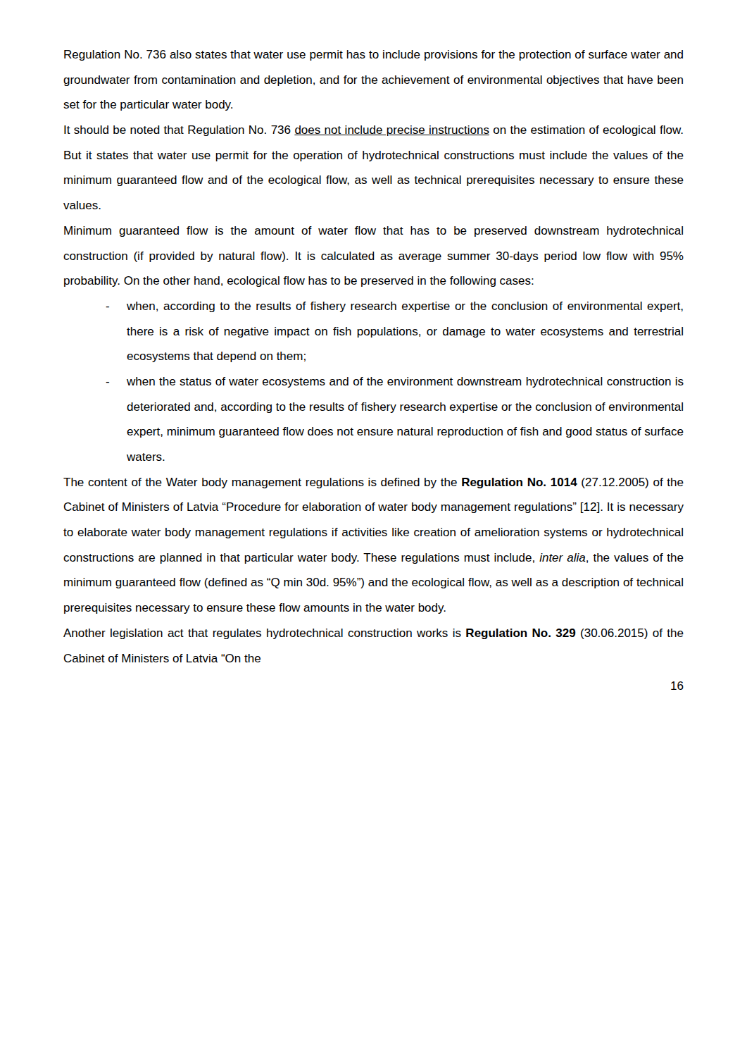Regulation No. 736 also states that water use permit has to include provisions for the protection of surface water and groundwater from contamination and depletion, and for the achievement of environmental objectives that have been set for the particular water body.
It should be noted that Regulation No. 736 does not include precise instructions on the estimation of ecological flow. But it states that water use permit for the operation of hydrotechnical constructions must include the values of the minimum guaranteed flow and of the ecological flow, as well as technical prerequisites necessary to ensure these values.
Minimum guaranteed flow is the amount of water flow that has to be preserved downstream hydrotechnical construction (if provided by natural flow). It is calculated as average summer 30-days period low flow with 95% probability. On the other hand, ecological flow has to be preserved in the following cases:
when, according to the results of fishery research expertise or the conclusion of environmental expert, there is a risk of negative impact on fish populations, or damage to water ecosystems and terrestrial ecosystems that depend on them;
when the status of water ecosystems and of the environment downstream hydrotechnical construction is deteriorated and, according to the results of fishery research expertise or the conclusion of environmental expert, minimum guaranteed flow does not ensure natural reproduction of fish and good status of surface waters.
The content of the Water body management regulations is defined by the Regulation No. 1014 (27.12.2005) of the Cabinet of Ministers of Latvia “Procedure for elaboration of water body management regulations” [12]. It is necessary to elaborate water body management regulations if activities like creation of amelioration systems or hydrotechnical constructions are planned in that particular water body. These regulations must include, inter alia, the values of the minimum guaranteed flow (defined as “Q min 30d. 95%”) and the ecological flow, as well as a description of technical prerequisites necessary to ensure these flow amounts in the water body.
Another legislation act that regulates hydrotechnical construction works is Regulation No. 329 (30.06.2015) of the Cabinet of Ministers of Latvia “On the
16